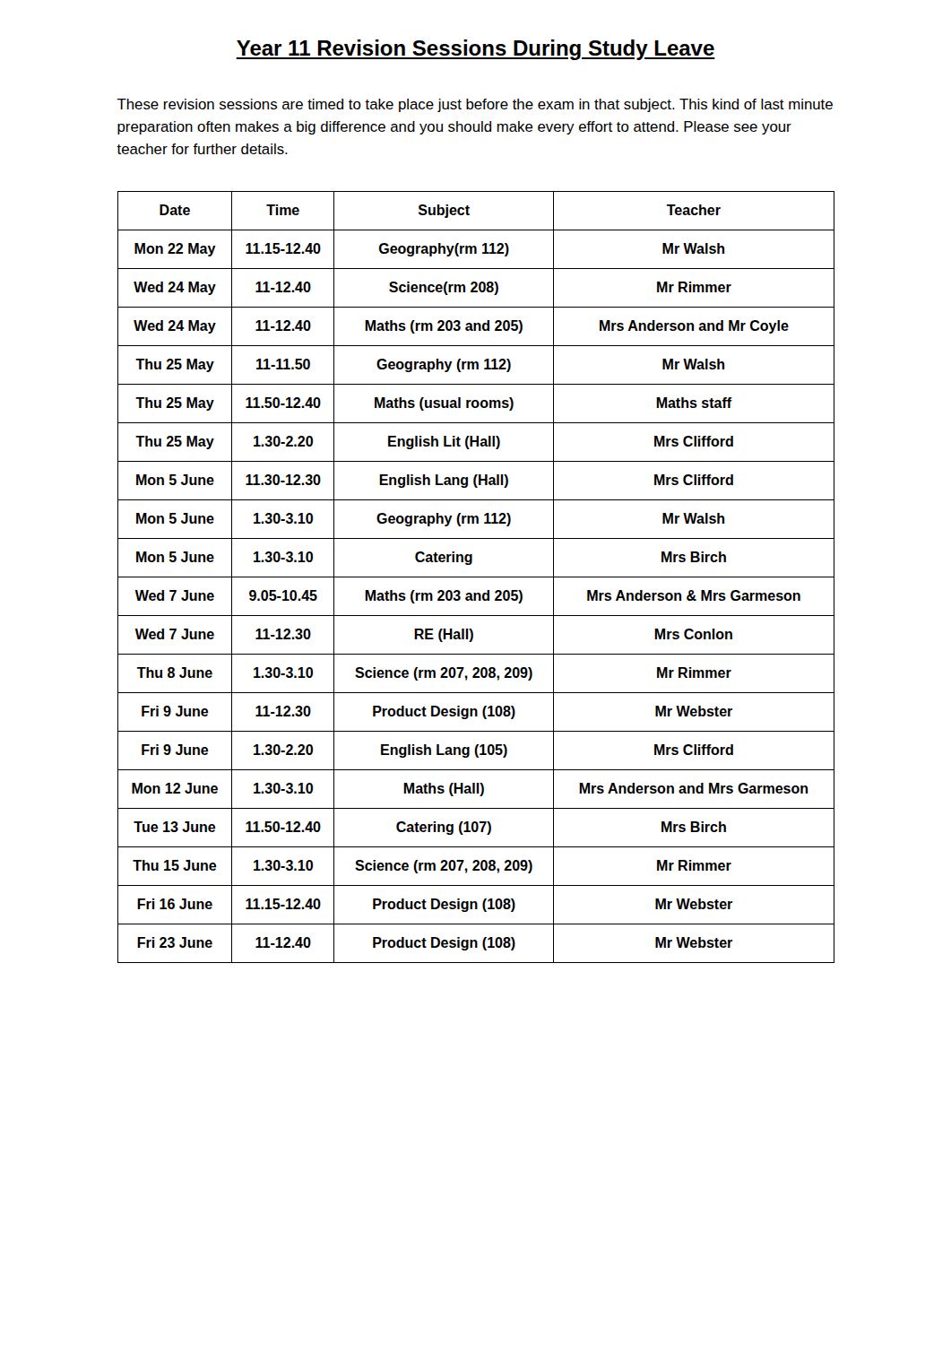Year 11 Revision Sessions During Study Leave
These revision sessions are timed to take place just before the exam in that subject. This kind of last minute preparation often makes a big difference and you should make every effort to attend. Please see your teacher for further details.
| Date | Time | Subject | Teacher |
| --- | --- | --- | --- |
| Mon 22 May | 11.15-12.40 | Geography(rm 112) | Mr Walsh |
| Wed 24 May | 11-12.40 | Science(rm 208) | Mr Rimmer |
| Wed 24 May | 11-12.40 | Maths (rm 203 and 205) | Mrs Anderson and Mr Coyle |
| Thu 25 May | 11-11.50 | Geography (rm 112) | Mr Walsh |
| Thu 25 May | 11.50-12.40 | Maths (usual rooms) | Maths staff |
| Thu 25 May | 1.30-2.20 | English Lit (Hall) | Mrs Clifford |
| Mon 5 June | 11.30-12.30 | English Lang (Hall) | Mrs Clifford |
| Mon 5 June | 1.30-3.10 | Geography (rm 112) | Mr Walsh |
| Mon 5 June | 1.30-3.10 | Catering | Mrs Birch |
| Wed 7 June | 9.05-10.45 | Maths (rm 203 and 205) | Mrs Anderson & Mrs Garmeson |
| Wed 7 June | 11-12.30 | RE (Hall) | Mrs Conlon |
| Thu 8 June | 1.30-3.10 | Science (rm 207, 208, 209) | Mr Rimmer |
| Fri 9 June | 11-12.30 | Product Design (108) | Mr Webster |
| Fri 9 June | 1.30-2.20 | English Lang (105) | Mrs Clifford |
| Mon 12 June | 1.30-3.10 | Maths (Hall) | Mrs Anderson and Mrs Garmeson |
| Tue 13 June | 11.50-12.40 | Catering (107) | Mrs Birch |
| Thu 15 June | 1.30-3.10 | Science (rm 207, 208, 209) | Mr Rimmer |
| Fri 16 June | 11.15-12.40 | Product Design (108) | Mr Webster |
| Fri 23 June | 11-12.40 | Product Design (108) | Mr Webster |